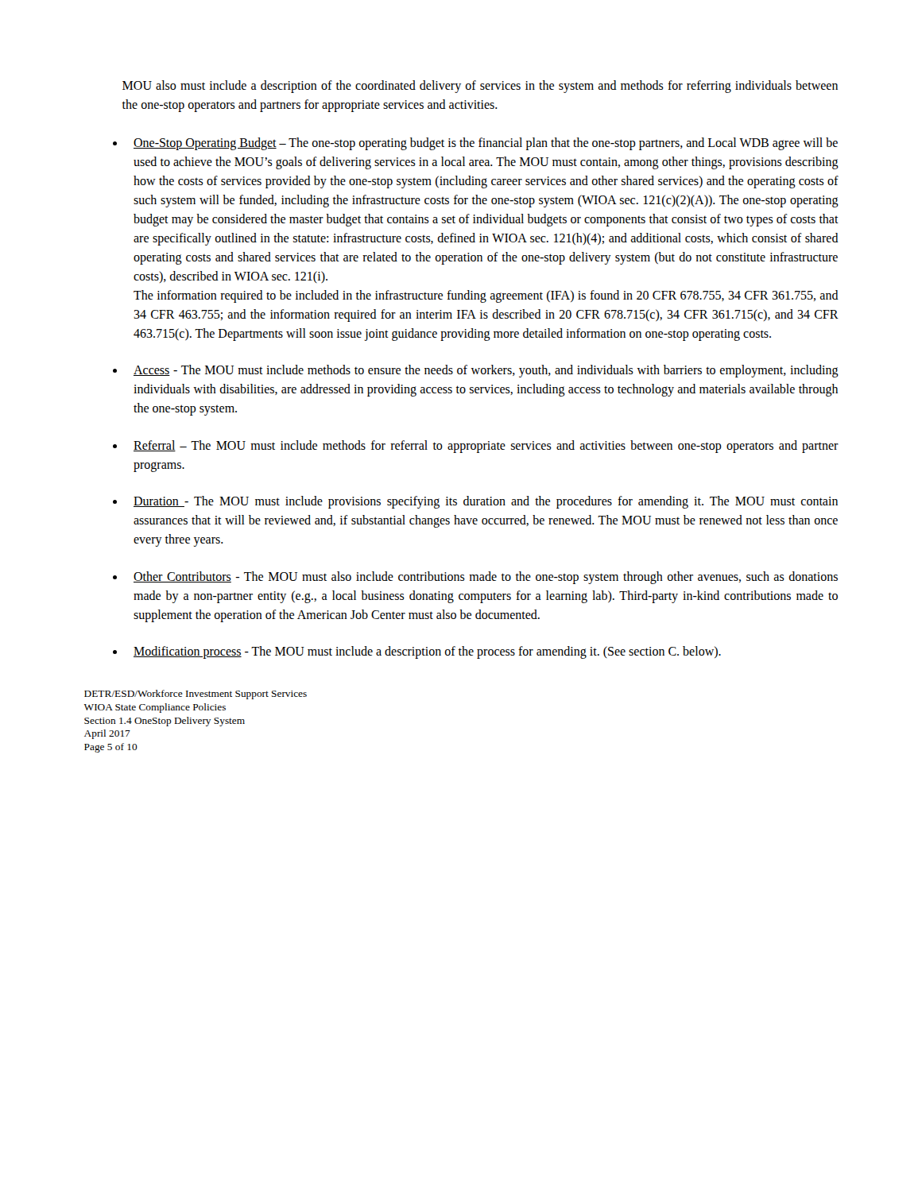MOU also must include a description of the coordinated delivery of services in the system and methods for referring individuals between the one-stop operators and partners for appropriate services and activities.
One-Stop Operating Budget – The one-stop operating budget is the financial plan that the one-stop partners, and Local WDB agree will be used to achieve the MOU’s goals of delivering services in a local area. The MOU must contain, among other things, provisions describing how the costs of services provided by the one-stop system (including career services and other shared services) and the operating costs of such system will be funded, including the infrastructure costs for the one-stop system (WIOA sec. 121(c)(2)(A)). The one-stop operating budget may be considered the master budget that contains a set of individual budgets or components that consist of two types of costs that are specifically outlined in the statute: infrastructure costs, defined in WIOA sec. 121(h)(4); and additional costs, which consist of shared operating costs and shared services that are related to the operation of the one-stop delivery system (but do not constitute infrastructure costs), described in WIOA sec. 121(i).
The information required to be included in the infrastructure funding agreement (IFA) is found in 20 CFR 678.755, 34 CFR 361.755, and 34 CFR 463.755; and the information required for an interim IFA is described in 20 CFR 678.715(c), 34 CFR 361.715(c), and 34 CFR 463.715(c). The Departments will soon issue joint guidance providing more detailed information on one-stop operating costs.
Access - The MOU must include methods to ensure the needs of workers, youth, and individuals with barriers to employment, including individuals with disabilities, are addressed in providing access to services, including access to technology and materials available through the one-stop system.
Referral – The MOU must include methods for referral to appropriate services and activities between one-stop operators and partner programs.
Duration - The MOU must include provisions specifying its duration and the procedures for amending it. The MOU must contain assurances that it will be reviewed and, if substantial changes have occurred, be renewed. The MOU must be renewed not less than once every three years.
Other Contributors - The MOU must also include contributions made to the one-stop system through other avenues, such as donations made by a non-partner entity (e.g., a local business donating computers for a learning lab). Third-party in-kind contributions made to supplement the operation of the American Job Center must also be documented.
Modification process - The MOU must include a description of the process for amending it. (See section C. below).
DETR/ESD/Workforce Investment Support Services
WIOA State Compliance Policies
Section 1.4 OneStop Delivery System
April 2017
Page 5 of 10